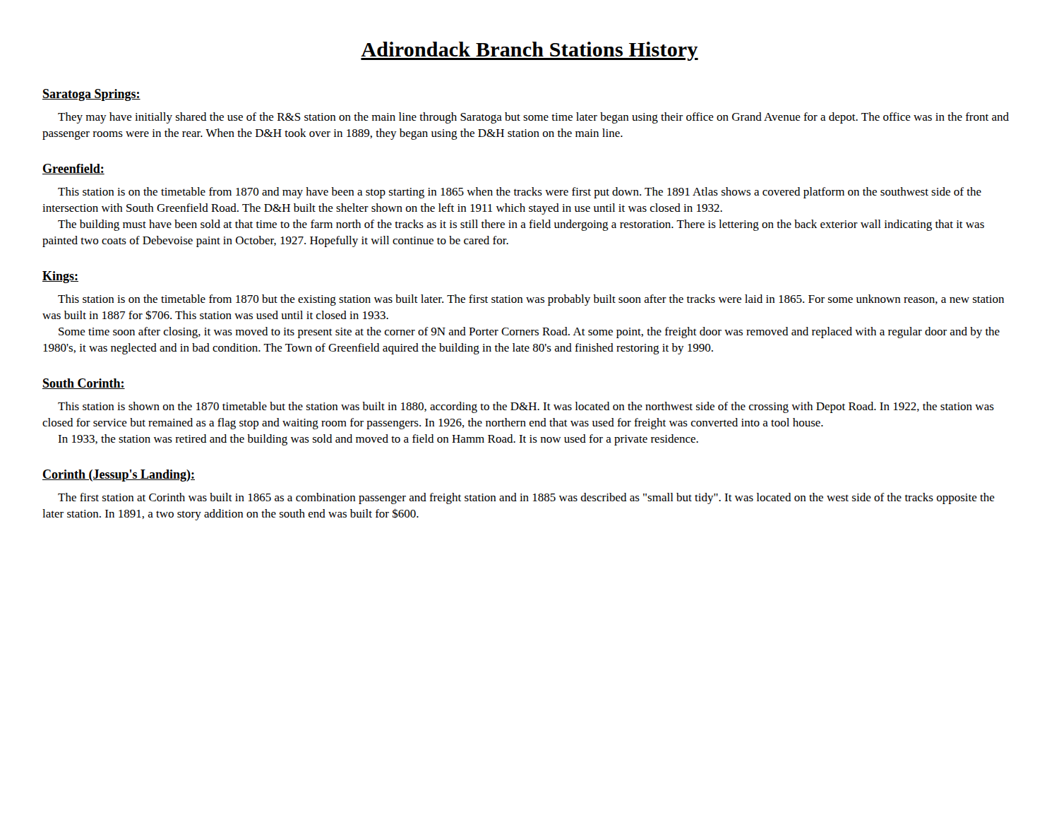Adirondack Branch Stations History
Saratoga Springs:
They may have initially shared the use of the R&S station on the main line through Saratoga but some time later began using their office on Grand Avenue for a depot. The office was in the front and passenger rooms were in the rear. When the D&H took over in 1889, they began using the D&H station on the main line.
Greenfield:
This station is on the timetable from 1870 and may have been a stop starting in 1865 when the tracks were first put down. The 1891 Atlas shows a covered platform on the southwest side of the intersection with South Greenfield Road. The D&H built the shelter shown on the left in 1911 which stayed in use until it was closed in 1932.
The building must have been sold at that time to the farm north of the tracks as it is still there in a field undergoing a restoration. There is lettering on the back exterior wall indicating that it was painted two coats of Debevoise paint in October, 1927. Hopefully it will continue to be cared for.
Kings:
This station is on the timetable from 1870 but the existing station was built later. The first station was probably built soon after the tracks were laid in 1865. For some unknown reason, a new station was built in 1887 for $706. This station was used until it closed in 1933.
Some time soon after closing, it was moved to its present site at the corner of 9N and Porter Corners Road. At some point, the freight door was removed and replaced with a regular door and by the 1980's, it was neglected and in bad condition. The Town of Greenfield aquired the building in the late 80's and finished restoring it by 1990.
South Corinth:
This station is shown on the 1870 timetable but the station was built in 1880, according to the D&H. It was located on the northwest side of the crossing with Depot Road. In 1922, the station was closed for service but remained as a flag stop and waiting room for passengers. In 1926, the northern end that was used for freight was converted into a tool house.
In 1933, the station was retired and the building was sold and moved to a field on Hamm Road. It is now used for a private residence.
Corinth (Jessup's Landing):
The first station at Corinth was built in 1865 as a combination passenger and freight station and in 1885 was described as "small but tidy". It was located on the west side of the tracks opposite the later station. In 1891, a two story addition on the south end was built for $600.